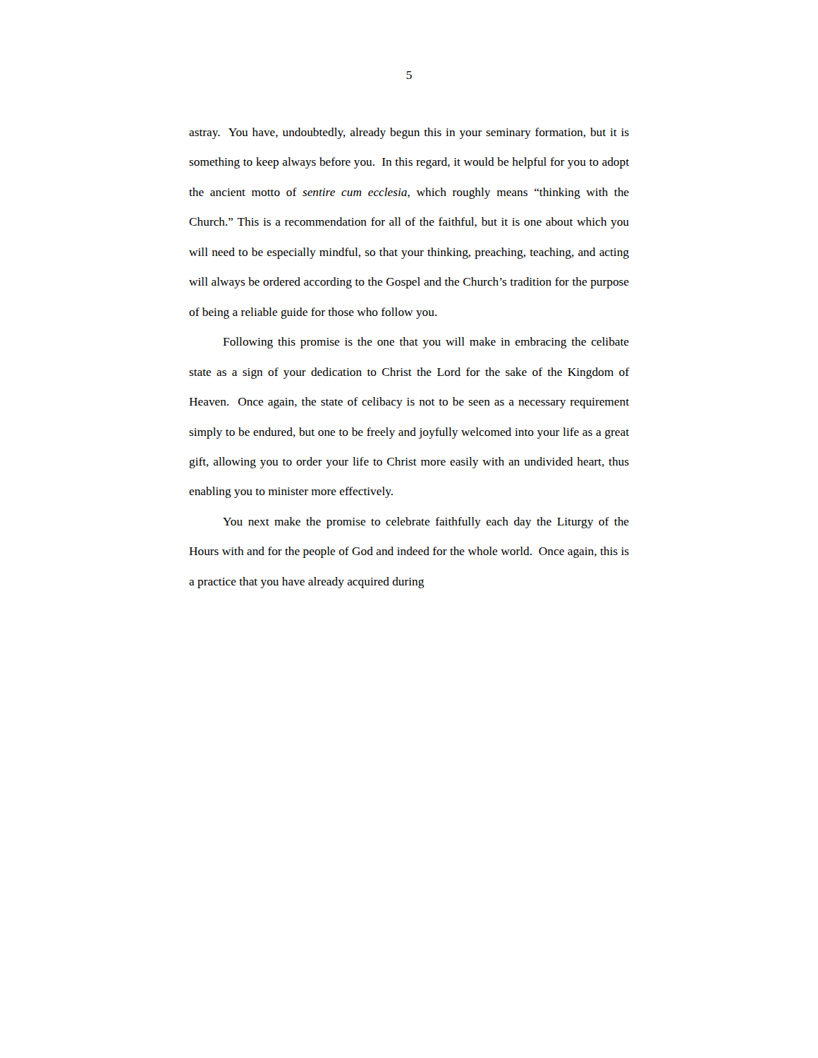5
astray. You have, undoubtedly, already begun this in your seminary formation, but it is something to keep always before you. In this regard, it would be helpful for you to adopt the ancient motto of sentire cum ecclesia, which roughly means “thinking with the Church.” This is a recommendation for all of the faithful, but it is one about which you will need to be especially mindful, so that your thinking, preaching, teaching, and acting will always be ordered according to the Gospel and the Church’s tradition for the purpose of being a reliable guide for those who follow you.
Following this promise is the one that you will make in embracing the celibate state as a sign of your dedication to Christ the Lord for the sake of the Kingdom of Heaven. Once again, the state of celibacy is not to be seen as a necessary requirement simply to be endured, but one to be freely and joyfully welcomed into your life as a great gift, allowing you to order your life to Christ more easily with an undivided heart, thus enabling you to minister more effectively.
You next make the promise to celebrate faithfully each day the Liturgy of the Hours with and for the people of God and indeed for the whole world. Once again, this is a practice that you have already acquired during